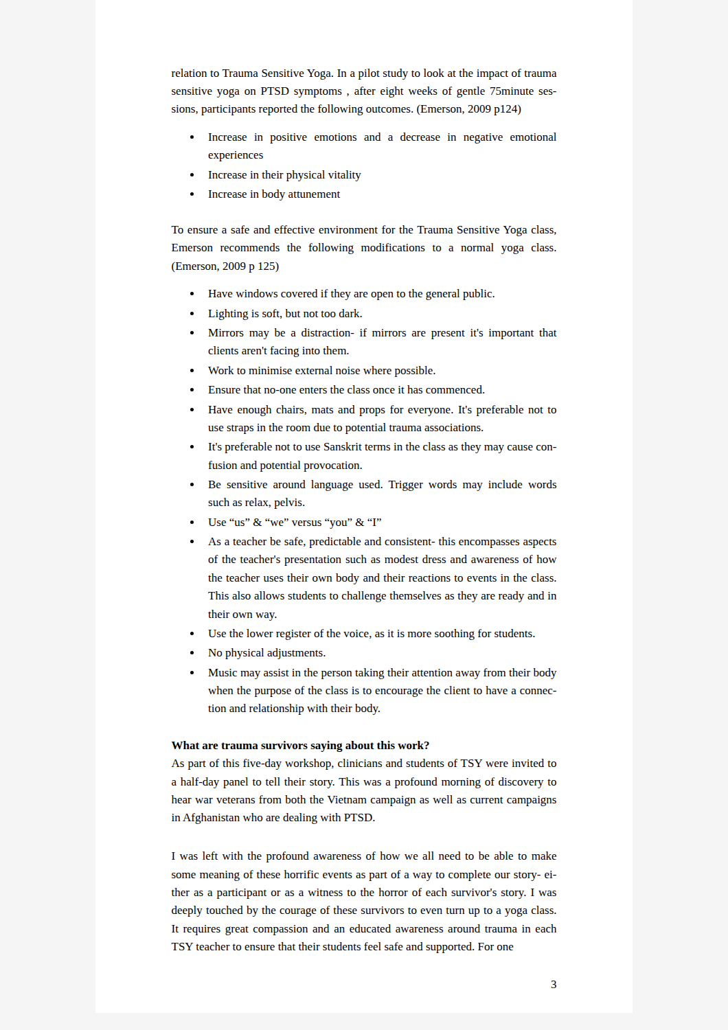relation to Trauma Sensitive Yoga. In a pilot study to look at the impact of trauma sensitive yoga on PTSD symptoms , after eight weeks of gentle 75minute sessions, participants reported the following outcomes. (Emerson, 2009 p124)
Increase in positive emotions and a decrease in negative emotional experiences
Increase in their physical vitality
Increase in body attunement
To ensure a safe and effective environment for the Trauma Sensitive Yoga class, Emerson recommends the following modifications to a normal yoga class. (Emerson, 2009 p 125)
Have windows covered if they are open to the general public.
Lighting is soft, but not too dark.
Mirrors may be a distraction- if mirrors are present it's important that clients aren't facing into them.
Work to minimise external noise where possible.
Ensure that no-one enters the class once it has commenced.
Have enough chairs, mats and props for everyone. It's preferable not to use straps in the room due to potential trauma associations.
It's preferable not to use Sanskrit terms in the class as they may cause confusion and potential provocation.
Be sensitive around language used. Trigger words may include words such as relax, pelvis.
Use “us” & “we” versus “you” & “I”
As a teacher be safe, predictable and consistent- this encompasses aspects of the teacher's presentation such as modest dress and awareness of how the teacher uses their own body and their reactions to events in the class. This also allows students to challenge themselves as they are ready and in their own way.
Use the lower register of the voice, as it is more soothing for students.
No physical adjustments.
Music may assist in the person taking their attention away from their body when the purpose of the class is to encourage the client to have a connection and relationship with their body.
What are trauma survivors saying about this work?
As part of this five-day workshop, clinicians and students of TSY were invited to a half-day panel to tell their story. This was a profound morning of discovery to hear war veterans from both the Vietnam campaign as well as current campaigns in Afghanistan who are dealing with PTSD.
I was left with the profound awareness of how we all need to be able to make some meaning of these horrific events as part of a way to complete our story- either as a participant or as a witness to the horror of each survivor's story. I was deeply touched by the courage of these survivors to even turn up to a yoga class. It requires great compassion and an educated awareness around trauma in each TSY teacher to ensure that their students feel safe and supported. For one
3